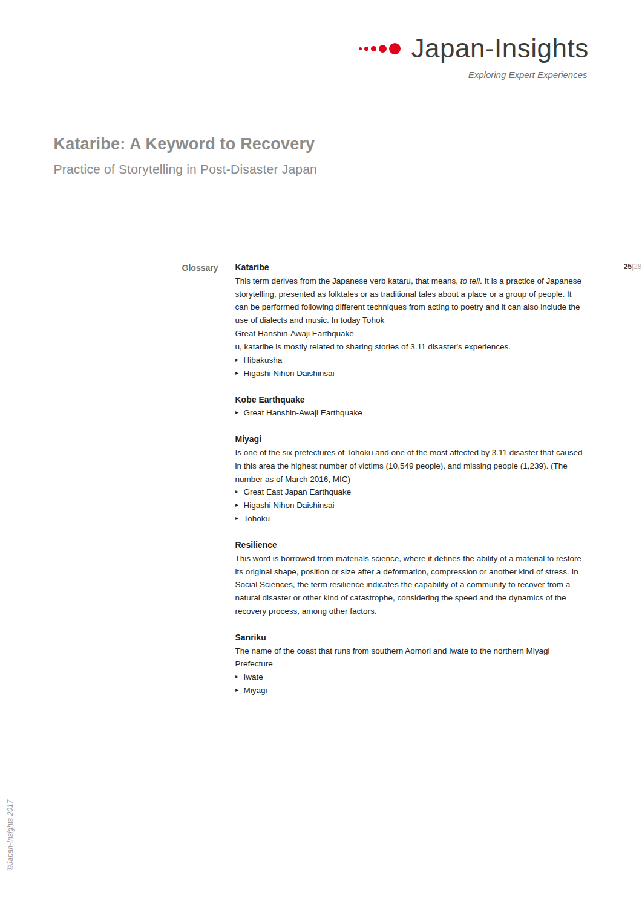Japan-Insights
Exploring Expert Experiences
Kataribe: A Keyword to Recovery
Practice of Storytelling in Post-Disaster Japan
Glossary
25|28
Kataribe
This term derives from the Japanese verb kataru, that means, to tell. It is a practice of Japanese storytelling, presented as folktales or as traditional tales about a place or a group of people. It can be performed following different techniques from acting to poetry and it can also include the use of dialects and music. In today Tohok
Great Hanshin-Awaji Earthquake
u, kataribe is mostly related to sharing stories of 3.11 disaster's experiences.
Hibakusha
Higashi Nihon Daishinsai
Kobe Earthquake
Great Hanshin-Awaji Earthquake
Miyagi
Is one of the six prefectures of Tohoku and one of the most affected by 3.11 disaster that caused in this area the highest number of victims (10,549 people), and missing people (1,239). (The number as of March 2016, MIC)
Great East Japan Earthquake
Higashi Nihon Daishinsai
Tohoku
Resilience
This word is borrowed from materials science, where it defines the ability of a material to restore its original shape, position or size after a deformation, compression or another kind of stress. In Social Sciences, the term resilience indicates the capability of a community to recover from a natural disaster or other kind of catastrophe, considering the speed and the dynamics of the recovery process, among other factors.
Sanriku
The name of the coast that runs from southern Aomori and Iwate to the northern Miyagi Prefecture
Iwate
Miyagi
©Japan-Insights 2017